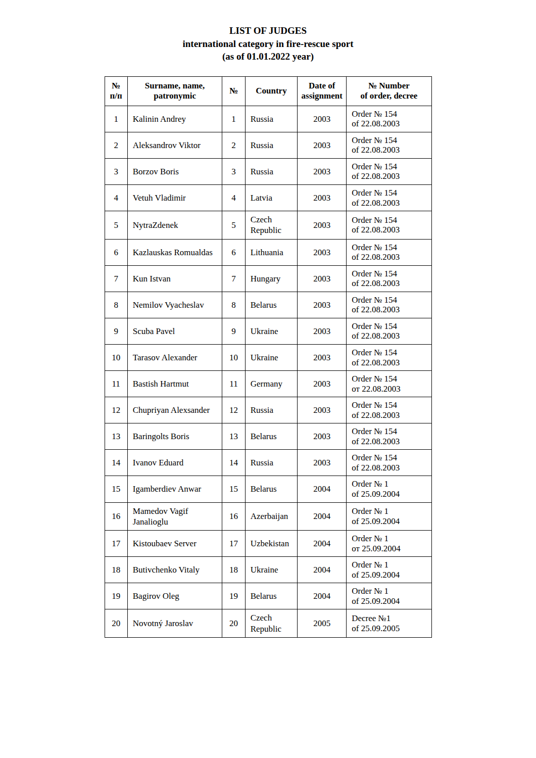LIST OF JUDGES international category in fire-rescue sport (as of 01.01.2022 year)
| № п/п | Surname, name, patronymic | № | Country | Date of assignment | № Number of order, decree |
| --- | --- | --- | --- | --- | --- |
| 1 | Kalinin Andrey | 1 | Russia | 2003 | Order № 154 of 22.08.2003 |
| 2 | Aleksandrov Viktor | 2 | Russia | 2003 | Order № 154 of 22.08.2003 |
| 3 | Borzov Boris | 3 | Russia | 2003 | Order № 154 of 22.08.2003 |
| 4 | Vetuh Vladimir | 4 | Latvia | 2003 | Order № 154 of 22.08.2003 |
| 5 | NytraZdenek | 5 | Czech Republic | 2003 | Order № 154 of 22.08.2003 |
| 6 | Kazlauskas Romualdas | 6 | Lithuania | 2003 | Order № 154 of 22.08.2003 |
| 7 | Kun Istvan | 7 | Hungary | 2003 | Order № 154 of 22.08.2003 |
| 8 | Nemilov Vyacheslav | 8 | Belarus | 2003 | Order № 154 of 22.08.2003 |
| 9 | Scuba Pavel | 9 | Ukraine | 2003 | Order № 154 of 22.08.2003 |
| 10 | Tarasov Alexander | 10 | Ukraine | 2003 | Order № 154 of 22.08.2003 |
| 11 | Bastish Hartmut | 11 | Germany | 2003 | Order № 154 от 22.08.2003 |
| 12 | Chupriyan Alexsander | 12 | Russia | 2003 | Order № 154 of 22.08.2003 |
| 13 | Baringolts Boris | 13 | Belarus | 2003 | Order № 154 of 22.08.2003 |
| 14 | Ivanov Eduard | 14 | Russia | 2003 | Order № 154 of 22.08.2003 |
| 15 | Igamberdiev Anwar | 15 | Belarus | 2004 | Order № 1 of 25.09.2004 |
| 16 | Mamedov Vagif Janalioglu | 16 | Azerbaijan | 2004 | Order № 1 of 25.09.2004 |
| 17 | Kistoubaev Server | 17 | Uzbekistan | 2004 | Order № 1 от 25.09.2004 |
| 18 | Butivchenko Vitaly | 18 | Ukraine | 2004 | Order № 1 of 25.09.2004 |
| 19 | Bagirov Oleg | 19 | Belarus | 2004 | Order № 1 of 25.09.2004 |
| 20 | Novotný Jaroslav | 20 | Czech Republic | 2005 | Decree №1 of 25.09.2005 |